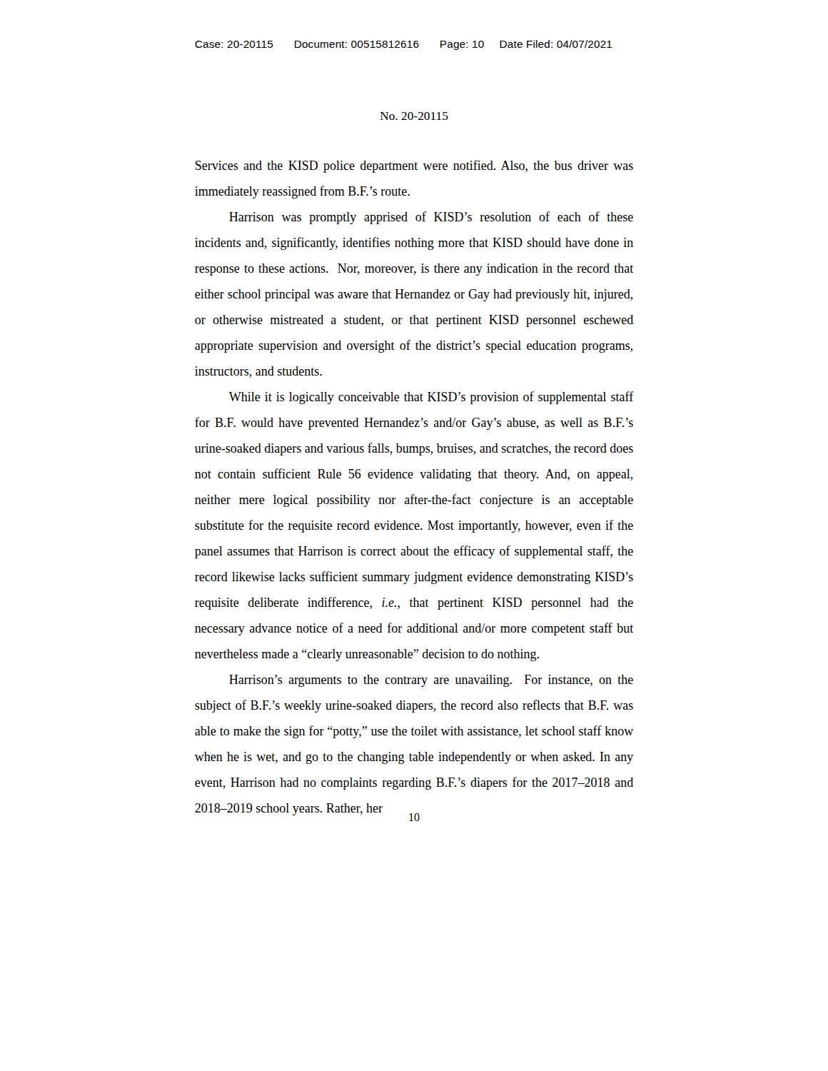Case: 20-20115 Document: 00515812616 Page: 10 Date Filed: 04/07/2021
No. 20-20115
Services and the KISD police department were notified. Also, the bus driver was immediately reassigned from B.F.’s route.
Harrison was promptly apprised of KISD’s resolution of each of these incidents and, significantly, identifies nothing more that KISD should have done in response to these actions. Nor, moreover, is there any indication in the record that either school principal was aware that Hernandez or Gay had previously hit, injured, or otherwise mistreated a student, or that pertinent KISD personnel eschewed appropriate supervision and oversight of the district’s special education programs, instructors, and students.
While it is logically conceivable that KISD’s provision of supplemental staff for B.F. would have prevented Hernandez’s and/or Gay’s abuse, as well as B.F.’s urine-soaked diapers and various falls, bumps, bruises, and scratches, the record does not contain sufficient Rule 56 evidence validating that theory. And, on appeal, neither mere logical possibility nor after-the-fact conjecture is an acceptable substitute for the requisite record evidence. Most importantly, however, even if the panel assumes that Harrison is correct about the efficacy of supplemental staff, the record likewise lacks sufficient summary judgment evidence demonstrating KISD’s requisite deliberate indifference, i.e., that pertinent KISD personnel had the necessary advance notice of a need for additional and/or more competent staff but nevertheless made a “clearly unreasonable” decision to do nothing.
Harrison’s arguments to the contrary are unavailing. For instance, on the subject of B.F.’s weekly urine-soaked diapers, the record also reflects that B.F. was able to make the sign for “potty,” use the toilet with assistance, let school staff know when he is wet, and go to the changing table independently or when asked. In any event, Harrison had no complaints regarding B.F.’s diapers for the 2017–2018 and 2018–2019 school years. Rather, her
10